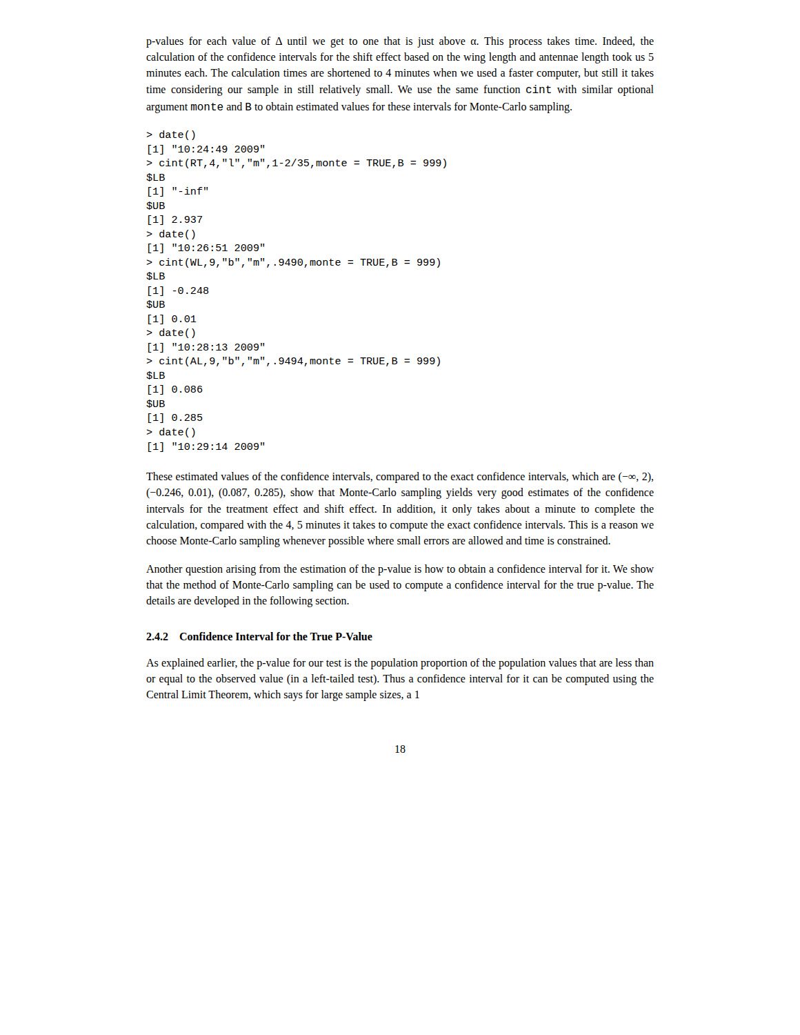p-values for each value of Δ until we get to one that is just above α. This process takes time. Indeed, the calculation of the confidence intervals for the shift effect based on the wing length and antennae length took us 5 minutes each. The calculation times are shortened to 4 minutes when we used a faster computer, but still it takes time considering our sample in still relatively small. We use the same function cint with similar optional argument monte and B to obtain estimated values for these intervals for Monte-Carlo sampling.
> date()
[1] "10:24:49 2009"
> cint(RT,4,"l","m",1-2/35,monte = TRUE,B = 999)
$LB
[1] "-inf"
$UB
[1] 2.937
> date()
[1] "10:26:51 2009"
> cint(WL,9,"b","m",.9490,monte = TRUE,B = 999)
$LB
[1] -0.248
$UB
[1] 0.01
> date()
[1] "10:28:13 2009"
> cint(AL,9,"b","m",.9494,monte = TRUE,B = 999)
$LB
[1] 0.086
$UB
[1] 0.285
> date()
[1] "10:29:14 2009"
These estimated values of the confidence intervals, compared to the exact confidence intervals, which are (−∞, 2), (−0.246, 0.01), (0.087, 0.285), show that Monte-Carlo sampling yields very good estimates of the confidence intervals for the treatment effect and shift effect. In addition, it only takes about a minute to complete the calculation, compared with the 4, 5 minutes it takes to compute the exact confidence intervals. This is a reason we choose Monte-Carlo sampling whenever possible where small errors are allowed and time is constrained.
Another question arising from the estimation of the p-value is how to obtain a confidence interval for it. We show that the method of Monte-Carlo sampling can be used to compute a confidence interval for the true p-value. The details are developed in the following section.
2.4.2 Confidence Interval for the True P-Value
As explained earlier, the p-value for our test is the population proportion of the population values that are less than or equal to the observed value (in a left-tailed test). Thus a confidence interval for it can be computed using the Central Limit Theorem, which says for large sample sizes, a 1
18